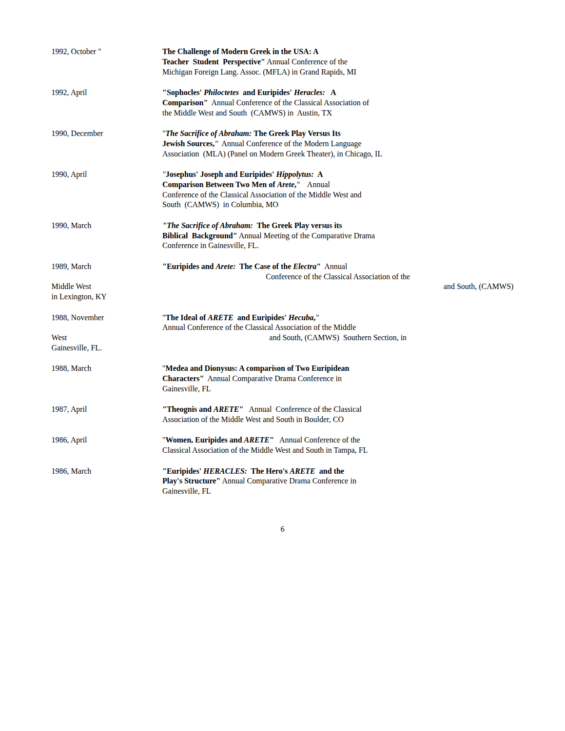| 1992, October " | The Challenge of Modern Greek in the USA: A Teacher Student Perspective" Annual Conference of the Michigan Foreign Lang. Assoc. (MFLA) in Grand Rapids, MI |
| 1992, April | "Sophocles' Philoctetes and Euripides' Heracles: A Comparison" Annual Conference of the Classical Association of the Middle West and South (CAMWS) in Austin, TX |
| 1990, December | " The Sacrifice of Abraham: The Greek Play Versus Its Jewish Sources, " Annual Conference of the Modern Language Association (MLA) (Panel on Modern Greek Theater), in Chicago, IL |
| 1990, April | " Josephus' Joseph and Euripides' Hippolytus: A Comparison Between Two Men of Arete , " Annual Conference of the Classical Association of the Middle West and South (CAMWS) in Columbia, MO |
| 1990, March | "The Sacrifice of Abraham: The Greek Play versus its Biblical Background" Annual Meeting of the Comparative Drama Conference in Gainesville, FL. |
| 1989, March Middle West in Lexington, KY | "Euripides and Arete: The Case of the Electra " Annual Conference of the Classical Association of the and South, (CAMWS) |
| 1988, November West Gainesville, FL. | " The Ideal of ARETE and Euripides' Hecuba , " Annual Conference of the Classical Association of the Middle and South, (CAMWS) Southern Section, in |
| 1988, March | " Medea and Dionysus: A comparison of Two Euripidean Characters" Annual Comparative Drama Conference in Gainesville, FL |
| 1987, April | "Theognis and ARETE " Annual Conference of the Classical Association of the Middle West and South in Boulder, CO |
| 1986, April | " Women, Euripides and ARETE " Annual Conference of the Classical Association of the Middle West and South in Tampa, FL |
| 1986, March | "Euripides' HERACLES: The Hero's ARETE and the Play's Structure" Annual Comparative Drama Conference in Gainesville, FL |
6